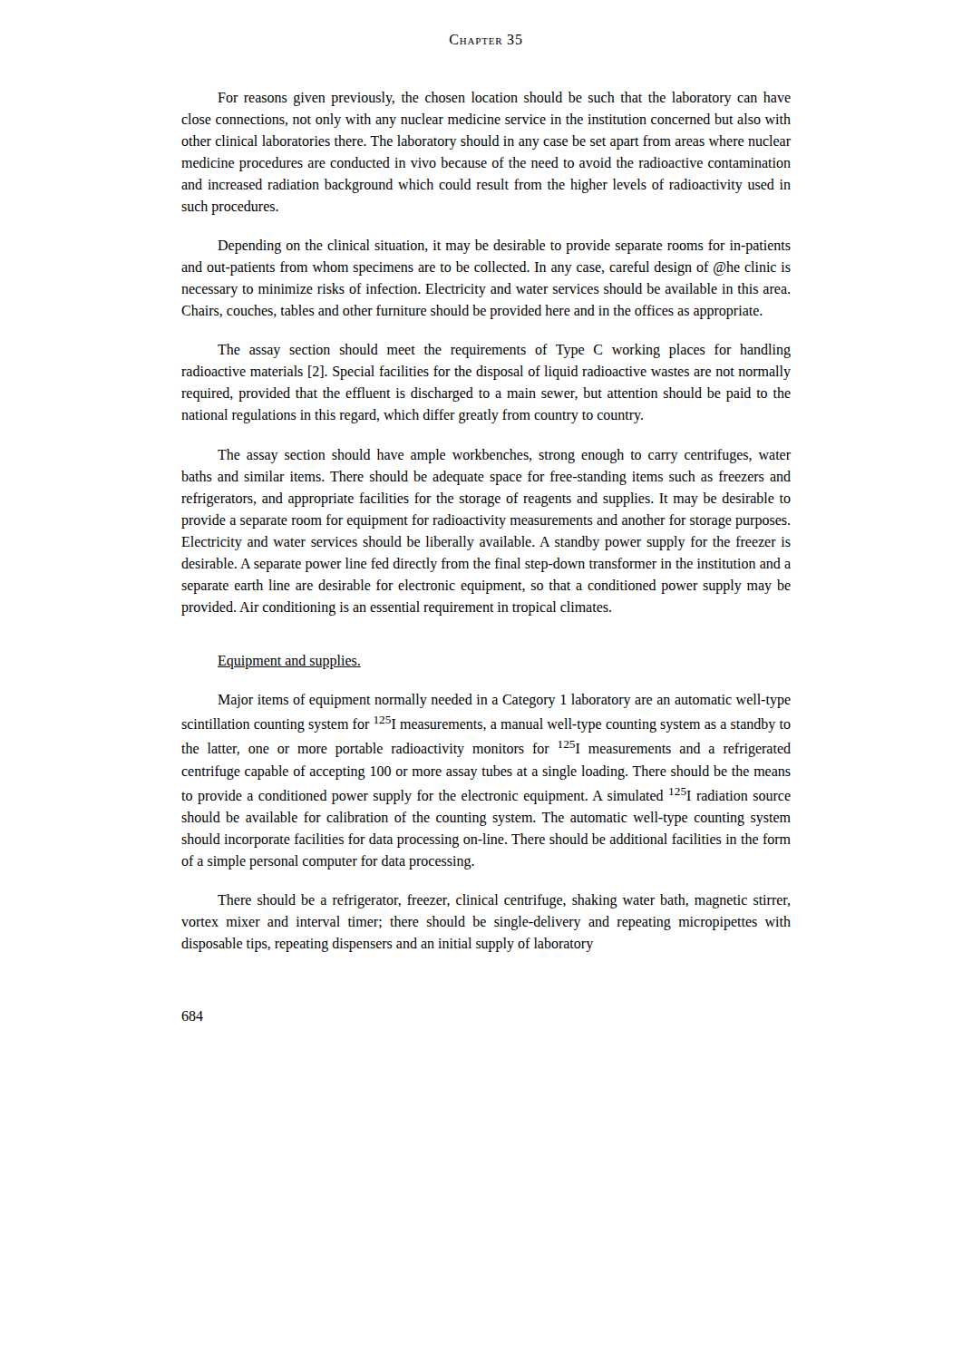Chapter 35
For reasons given previously, the chosen location should be such that the laboratory can have close connections, not only with any nuclear medicine service in the institution concerned but also with other clinical laboratories there. The laboratory should in any case be set apart from areas where nuclear medicine procedures are conducted in vivo because of the need to avoid the radioactive contamination and increased radiation background which could result from the higher levels of radioactivity used in such procedures.
Depending on the clinical situation, it may be desirable to provide separate rooms for in-patients and out-patients from whom specimens are to be collected. In any case, careful design of @he clinic is necessary to minimize risks of infection. Electricity and water services should be available in this area. Chairs, couches, tables and other furniture should be provided here and in the offices as appropriate.
The assay section should meet the requirements of Type C working places for handling radioactive materials [2]. Special facilities for the disposal of liquid radioactive wastes are not normally required, provided that the effluent is discharged to a main sewer, but attention should be paid to the national regulations in this regard, which differ greatly from country to country.
The assay section should have ample workbenches, strong enough to carry centrifuges, water baths and similar items. There should be adequate space for free-standing items such as freezers and refrigerators, and appropriate facilities for the storage of reagents and supplies. It may be desirable to provide a separate room for equipment for radioactivity measurements and another for storage purposes. Electricity and water services should be liberally available. A standby power supply for the freezer is desirable. A separate power line fed directly from the final step-down transformer in the institution and a separate earth line are desirable for electronic equipment, so that a conditioned power supply may be provided. Air conditioning is an essential requirement in tropical climates.
Equipment and supplies.
Major items of equipment normally needed in a Category 1 laboratory are an automatic well-type scintillation counting system for 125I measurements, a manual well-type counting system as a standby to the latter, one or more portable radioactivity monitors for 125I measurements and a refrigerated centrifuge capable of accepting 100 or more assay tubes at a single loading. There should be the means to provide a conditioned power supply for the electronic equipment. A simulated 125I radiation source should be available for calibration of the counting system. The automatic well-type counting system should incorporate facilities for data processing on-line. There should be additional facilities in the form of a simple personal computer for data processing.
There should be a refrigerator, freezer, clinical centrifuge, shaking water bath, magnetic stirrer, vortex mixer and interval timer; there should be single-delivery and repeating micropipettes with disposable tips, repeating dispensers and an initial supply of laboratory
684